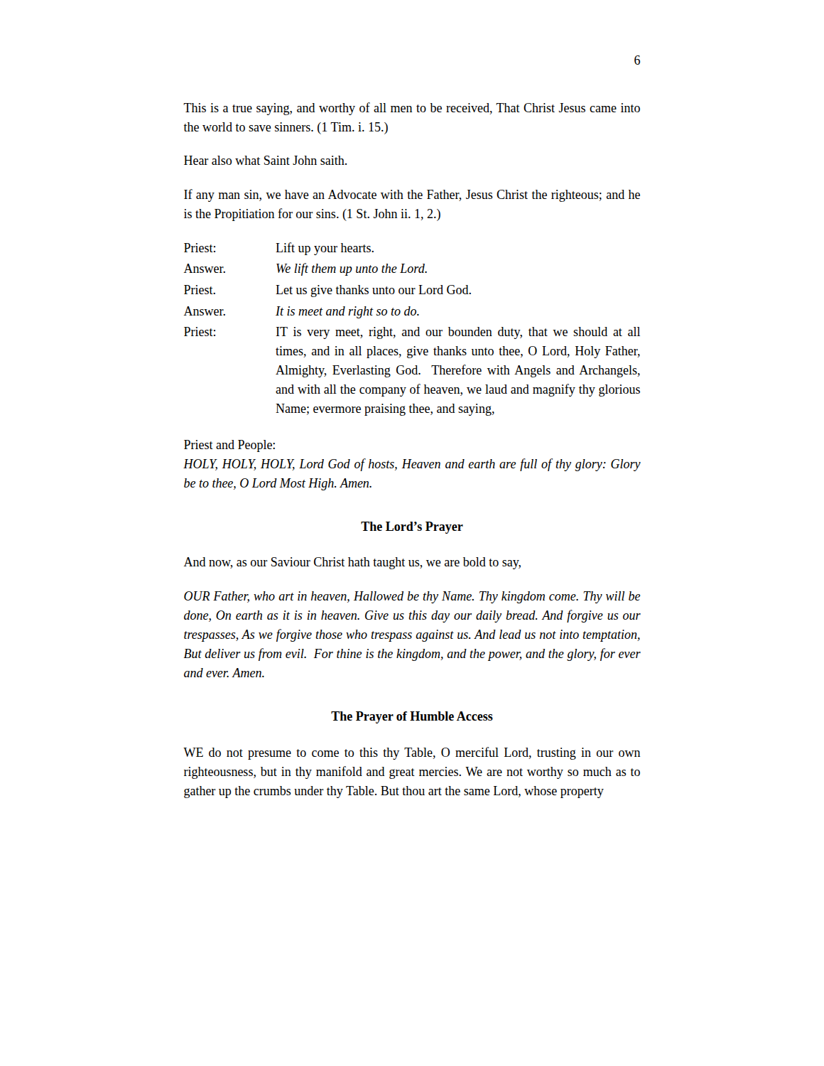6
This is a true saying, and worthy of all men to be received, That Christ Jesus came into the world to save sinners. (1 Tim. i. 15.)
Hear also what Saint John saith.
If any man sin, we have an Advocate with the Father, Jesus Christ the righteous; and he is the Propitiation for our sins. (1 St. John ii. 1, 2.)
| Priest: | Lift up your hearts. |
| Answer. | We lift them up unto the Lord. |
| Priest. | Let us give thanks unto our Lord God. |
| Answer. | It is meet and right so to do. |
| Priest: | IT is very meet, right, and our bounden duty, that we should at all times, and in all places, give thanks unto thee, O Lord, Holy Father, Almighty, Everlasting God. Therefore with Angels and Archangels, and with all the company of heaven, we laud and magnify thy glorious Name; evermore praising thee, and saying, |
Priest and People:
HOLY, HOLY, HOLY, Lord God of hosts, Heaven and earth are full of thy glory: Glory be to thee, O Lord Most High. Amen.
The Lord’s Prayer
And now, as our Saviour Christ hath taught us, we are bold to say,
OUR Father, who art in heaven, Hallowed be thy Name. Thy kingdom come. Thy will be done, On earth as it is in heaven. Give us this day our daily bread. And forgive us our trespasses, As we forgive those who trespass against us. And lead us not into temptation, But deliver us from evil. For thine is the kingdom, and the power, and the glory, for ever and ever. Amen.
The Prayer of Humble Access
WE do not presume to come to this thy Table, O merciful Lord, trusting in our own righteousness, but in thy manifold and great mercies. We are not worthy so much as to gather up the crumbs under thy Table. But thou art the same Lord, whose property